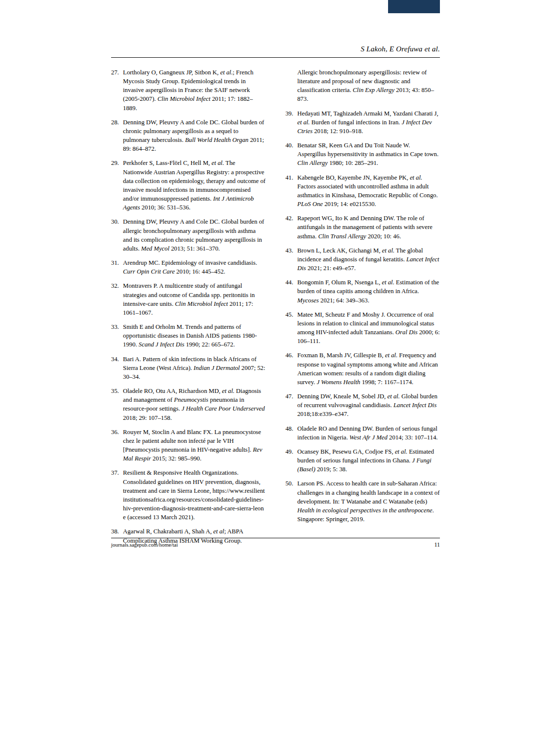S Lakoh, E Orefuwa et al.
27. Lortholary O, Gangneux JP, Sitbon K, et al.; French Mycosis Study Group. Epidemiological trends in invasive aspergillosis in France: the SAIF network (2005-2007). Clin Microbiol Infect 2011; 17: 1882–1889.
28. Denning DW, Pleuvry A and Cole DC. Global burden of chronic pulmonary aspergillosis as a sequel to pulmonary tuberculosis. Bull World Health Organ 2011; 89: 864–872.
29. Perkhofer S, Lass-Flörl C, Hell M, et al. The Nationwide Austrian Aspergillus Registry: a prospective data collection on epidemiology, therapy and outcome of invasive mould infections in immunocompromised and/or immunosuppressed patients. Int J Antimicrob Agents 2010; 36: 531–536.
30. Denning DW, Pleuvry A and Cole DC. Global burden of allergic bronchopulmonary aspergillosis with asthma and its complication chronic pulmonary aspergillosis in adults. Med Mycol 2013; 51: 361–370.
31. Arendrup MC. Epidemiology of invasive candidiasis. Curr Opin Crit Care 2010; 16: 445–452.
32. Montravers P. A multicentre study of antifungal strategies and outcome of Candida spp. peritonitis in intensive-care units. Clin Microbiol Infect 2011; 17: 1061–1067.
33. Smith E and Orholm M. Trends and patterns of opportunistic diseases in Danish AIDS patients 1980-1990. Scand J Infect Dis 1990; 22: 665–672.
34. Bari A. Pattern of skin infections in black Africans of Sierra Leone (West Africa). Indian J Dermatol 2007; 52: 30–34.
35. Oladele RO, Otu AA, Richardson MD, et al. Diagnosis and management of Pneumocystis pneumonia in resource-poor settings. J Health Care Poor Underserved 2018; 29: 107–158.
36. Rouyer M, Stoclin A and Blanc FX. La pneumocystose chez le patient adulte non infecté par le VIH [Pneumocystis pneumonia in HIV-negative adults]. Rev Mal Respir 2015; 32: 985–990.
37. Resilient & Responsive Health Organizations. Consolidated guidelines on HIV prevention, diagnosis, treatment and care in Sierra Leone, https://www.resilientinstitutionsafrica.org/resources/consolidated-guidelines-hiv-prevention-diagnosis-treatment-and-care-sierra-leone (accessed 13 March 2021).
38. Agarwal R, Chakrabarti A, Shah A, et al; ABPA Complicating Asthma ISHAM Working Group.
Allergic bronchopulmonary aspergillosis: review of literature and proposal of new diagnostic and classification criteria. Clin Exp Allergy 2013; 43: 850–873.
39. Hedayati MT, Taghizadeh Armaki M, Yazdani Charati J, et al. Burden of fungal infections in Iran. J Infect Dev Ctries 2018; 12: 910–918.
40. Benatar SR, Keen GA and Du Toit Naude W. Aspergillus hypersensitivity in asthmatics in Cape town. Clin Allergy 1980; 10: 285–291.
41. Kabengele BO, Kayembe JN, Kayembe PK, et al. Factors associated with uncontrolled asthma in adult asthmatics in Kinshasa, Democratic Republic of Congo. PLoS One 2019; 14: e0215530.
42. Rapeport WG, Ito K and Denning DW. The role of antifungals in the management of patients with severe asthma. Clin Transl Allergy 2020; 10: 46.
43. Brown L, Leck AK, Gichangi M, et al. The global incidence and diagnosis of fungal keratitis. Lancet Infect Dis 2021; 21: e49–e57.
44. Bongomin F, Olum R, Nsenga L, et al. Estimation of the burden of tinea capitis among children in Africa. Mycoses 2021; 64: 349–363.
45. Matee MI, Scheutz F and Moshy J. Occurrence of oral lesions in relation to clinical and immunological status among HIV-infected adult Tanzanians. Oral Dis 2000; 6: 106–111.
46. Foxman B, Marsh JV, Gillespie B, et al. Frequency and response to vaginal symptoms among white and African American women: results of a random digit dialing survey. J Womens Health 1998; 7: 1167–1174.
47. Denning DW, Kneale M, Sobel JD, et al. Global burden of recurrent vulvovaginal candidiasis. Lancet Infect Dis 2018;18:e339–e347.
48. Oladele RO and Denning DW. Burden of serious fungal infection in Nigeria. West Afr J Med 2014; 33: 107–114.
49. Ocansey BK, Pesewu GA, Codjoe FS, et al. Estimated burden of serious fungal infections in Ghana. J Fungi (Basel) 2019; 5: 38.
50. Larson PS. Access to health care in sub-Saharan Africa: challenges in a changing health landscape in a context of development. In: T Watanabe and C Watanabe (eds) Health in ecological perspectives in the anthropocene. Singapore: Springer, 2019.
journals.sagepub.com/home/tai 11